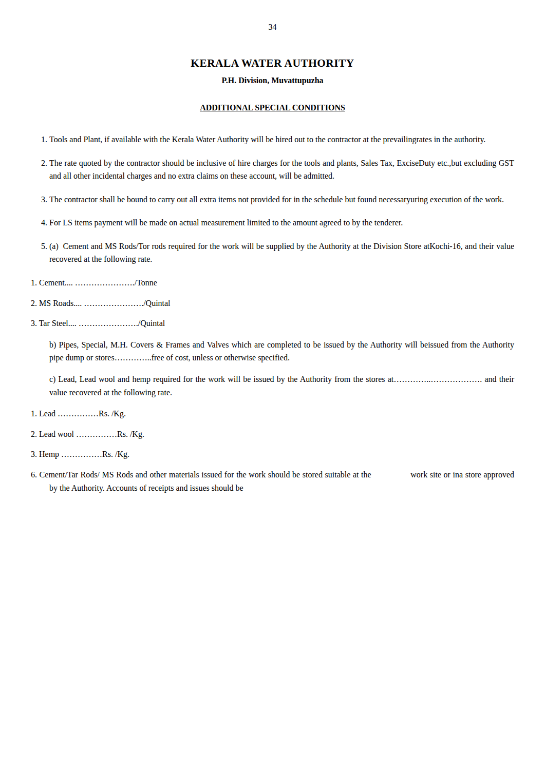34
KERALA WATER AUTHORITY
P.H. Division, Muvattupuzha
ADDITIONAL SPECIAL CONDITIONS
Tools and Plant, if available with the Kerala Water Authority will be hired out to the contractor at the prevailingrates in the authority.
The rate quoted by the contractor should be inclusive of hire charges for the tools and plants, Sales Tax, ExciseDuty etc.,but excluding GST and all other incidental charges and no extra claims on these account, will be admitted.
The contractor shall be bound to carry out all extra items not provided for in the schedule but found necessaryuring execution of the work.
For LS items payment will be made on actual measurement limited to the amount agreed to by the tenderer.
(a) Cement and MS Rods/Tor rods required for the work will be supplied by the Authority at the Division Store atKochi-16, and their value recovered at the following rate.
1. Cement.... …………………./Tonne
2. MS Roads.... …………………./Quintal
3. Tar Steel.... …………………./Quintal
b) Pipes, Special, M.H. Covers & Frames and Valves which are completed to be issued by the Authority will beissued from the Authority pipe dump or stores…………..free of cost, unless or otherwise specified.
c) Lead, Lead wool and hemp required for the work will be issued by the Authority from the stores at…………..………………. and their value recovered at the following rate.
1. Lead ……………Rs. /Kg.
2. Lead wool ……………Rs. /Kg.
3. Hemp ……………Rs. /Kg.
6. Cement/Tar Rods/ MS Rods and other materials issued for the work should be stored suitable at the work site or ina store approved by the Authority. Accounts of receipts and issues should be